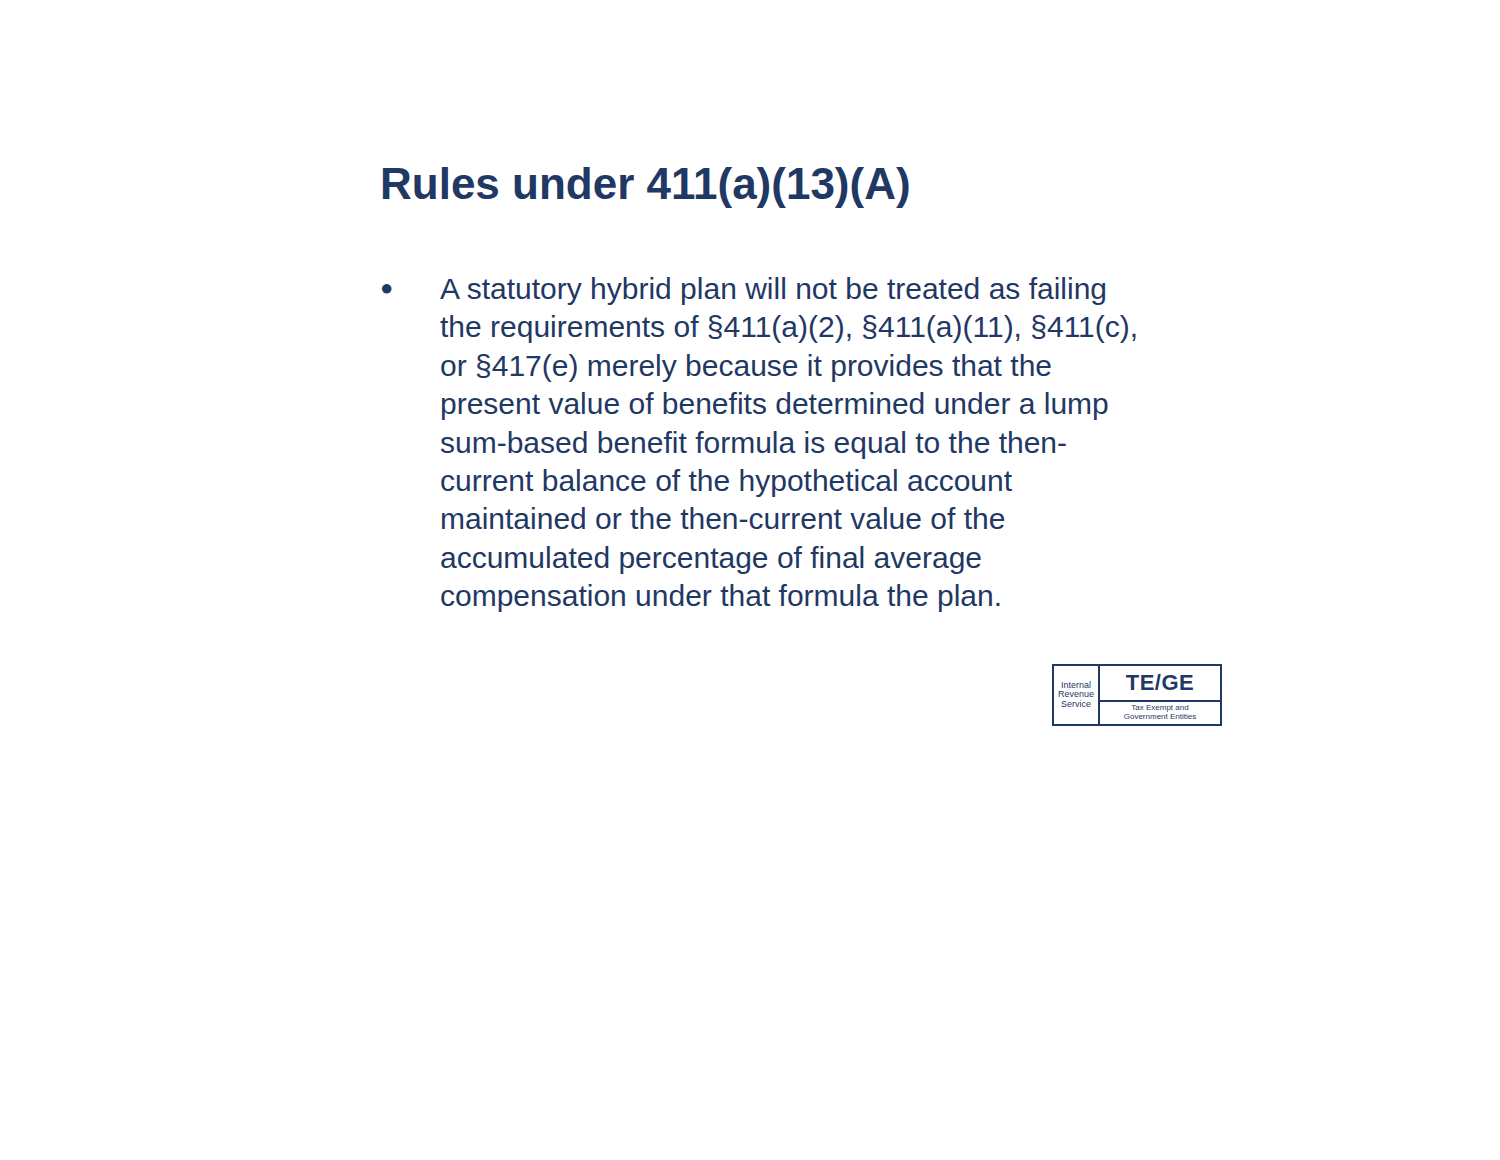Rules under 411(a)(13)(A)
A statutory hybrid plan will not be treated as failing the requirements of §411(a)(2), §411(a)(11), §411(c), or §417(e) merely because it provides that the present value of benefits determined under a lump sum-based benefit formula is equal to the then-current balance of the hypothetical account maintained or the then-current value of the accumulated percentage of final average compensation under that formula the plan.
Internal
Revenue
Service
TE/GE
Tax Exempt and
Government Entities